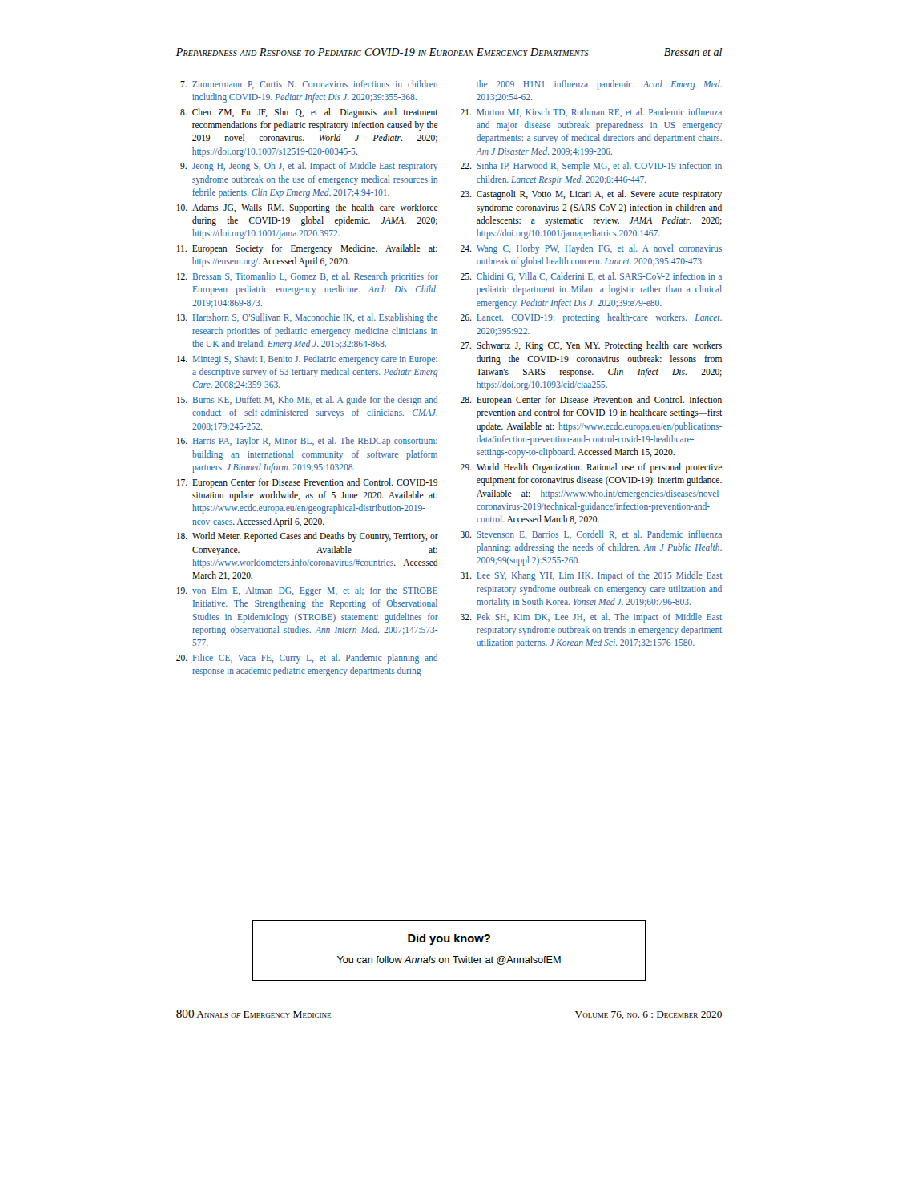Preparedness and Response to Pediatric COVID-19 in European Emergency Departments Bressan et al
7. Zimmermann P, Curtis N. Coronavirus infections in children including COVID-19. Pediatr Infect Dis J. 2020;39:355-368.
8. Chen ZM, Fu JF, Shu Q, et al. Diagnosis and treatment recommendations for pediatric respiratory infection caused by the 2019 novel coronavirus. World J Pediatr. 2020; https://doi.org/10.1007/s12519-020-00345-5.
9. Jeong H, Jeong S, Oh J, et al. Impact of Middle East respiratory syndrome outbreak on the use of emergency medical resources in febrile patients. Clin Exp Emerg Med. 2017;4:94-101.
10. Adams JG, Walls RM. Supporting the health care workforce during the COVID-19 global epidemic. JAMA. 2020; https://doi.org/10.1001/jama.2020.3972.
11. European Society for Emergency Medicine. Available at: https://eusem.org/. Accessed April 6, 2020.
12. Bressan S, Titomanlio L, Gomez B, et al. Research priorities for European pediatric emergency medicine. Arch Dis Child. 2019;104:869-873.
13. Hartshorn S, O'Sullivan R, Maconochie IK, et al. Establishing the research priorities of pediatric emergency medicine clinicians in the UK and Ireland. Emerg Med J. 2015;32:864-868.
14. Mintegi S, Shavit I, Benito J. Pediatric emergency care in Europe: a descriptive survey of 53 tertiary medical centers. Pediatr Emerg Care. 2008;24:359-363.
15. Burns KE, Duffett M, Kho ME, et al. A guide for the design and conduct of self-administered surveys of clinicians. CMAJ. 2008;179:245-252.
16. Harris PA, Taylor R, Minor BL, et al. The REDCap consortium: building an international community of software platform partners. J Biomed Inform. 2019;95:103208.
17. European Center for Disease Prevention and Control. COVID-19 situation update worldwide, as of 5 June 2020. Available at: https://www.ecdc.europa.eu/en/geographical-distribution-2019-ncov-cases. Accessed April 6, 2020.
18. World Meter. Reported Cases and Deaths by Country, Territory, or Conveyance. Available at: https://www.worldometers.info/coronavirus/#countries. Accessed March 21, 2020.
19. von Elm E, Altman DG, Egger M, et al; for the STROBE Initiative. The Strengthening the Reporting of Observational Studies in Epidemiology (STROBE) statement: guidelines for reporting observational studies. Ann Intern Med. 2007;147:573-577.
20. Filice CE, Vaca FE, Curry L, et al. Pandemic planning and response in academic pediatric emergency departments during
the 2009 H1N1 influenza pandemic. Acad Emerg Med. 2013;20:54-62.
21. Morton MJ, Kirsch TD, Rothman RE, et al. Pandemic influenza and major disease outbreak preparedness in US emergency departments: a survey of medical directors and department chairs. Am J Disaster Med. 2009;4:199-206.
22. Sinha IP, Harwood R, Semple MG, et al. COVID-19 infection in children. Lancet Respir Med. 2020;8:446-447.
23. Castagnoli R, Votto M, Licari A, et al. Severe acute respiratory syndrome coronavirus 2 (SARS-CoV-2) infection in children and adolescents: a systematic review. JAMA Pediatr. 2020; https://doi.org/10.1001/jamapediatrics.2020.1467.
24. Wang C, Horby PW, Hayden FG, et al. A novel coronavirus outbreak of global health concern. Lancet. 2020;395:470-473.
25. Chidini G, Villa C, Calderini E, et al. SARS-CoV-2 infection in a pediatric department in Milan: a logistic rather than a clinical emergency. Pediatr Infect Dis J. 2020;39:e79-e80.
26. Lancet. COVID-19: protecting health-care workers. Lancet. 2020;395:922.
27. Schwartz J, King CC, Yen MY. Protecting health care workers during the COVID-19 coronavirus outbreak: lessons from Taiwan's SARS response. Clin Infect Dis. 2020; https://doi.org/10.1093/cid/ciaa255.
28. European Center for Disease Prevention and Control. Infection prevention and control for COVID-19 in healthcare settings—first update. Available at: https://www.ecdc.europa.eu/en/publications-data/infection-prevention-and-control-covid-19-healthcare-settings-copy-to-clipboard. Accessed March 15, 2020.
29. World Health Organization. Rational use of personal protective equipment for coronavirus disease (COVID-19): interim guidance. Available at: https://www.who.int/emergencies/diseases/novel-coronavirus-2019/technical-guidance/infection-prevention-and-control. Accessed March 8, 2020.
30. Stevenson E, Barrios L, Cordell R, et al. Pandemic influenza planning: addressing the needs of children. Am J Public Health. 2009;99(suppl 2):S255-260.
31. Lee SY, Khang YH, Lim HK. Impact of the 2015 Middle East respiratory syndrome outbreak on emergency care utilization and mortality in South Korea. Yonsei Med J. 2019;60:796-803.
32. Pek SH, Kim DK, Lee JH, et al. The impact of Middle East respiratory syndrome outbreak on trends in emergency department utilization patterns. J Korean Med Sci. 2017;32:1576-1580.
Did you know?
You can follow Annals on Twitter at @AnnalsofEM
800 Annals of Emergency Medicine Volume 76, no. 6 : December 2020